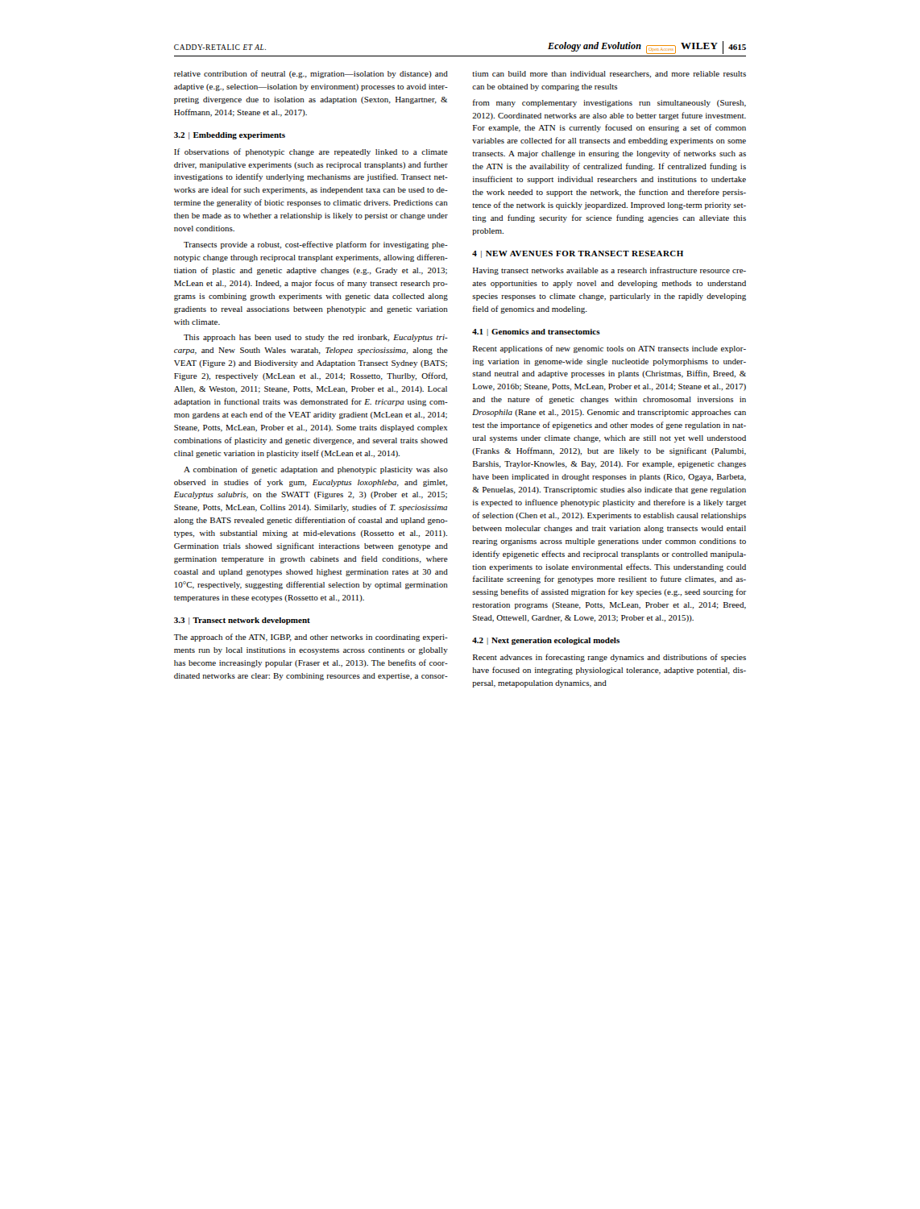Caddy-Retalic et al.
Ecology and Evolution Open Access WILEY 4615
relative contribution of neutral (e.g., migration—isolation by distance) and adaptive (e.g., selection—isolation by environment) processes to avoid interpreting divergence due to isolation as adaptation (Sexton, Hangartner, & Hoffmann, 2014; Steane et al., 2017).
3.2|Embedding experiments
If observations of phenotypic change are repeatedly linked to a climate driver, manipulative experiments (such as reciprocal transplants) and further investigations to identify underlying mechanisms are justified. Transect networks are ideal for such experiments, as independent taxa can be used to determine the generality of biotic responses to climatic drivers. Predictions can then be made as to whether a relationship is likely to persist or change under novel conditions.
Transects provide a robust, cost-effective platform for investigating phenotypic change through reciprocal transplant experiments, allowing differentiation of plastic and genetic adaptive changes (e.g., Grady et al., 2013; McLean et al., 2014). Indeed, a major focus of many transect research programs is combining growth experiments with genetic data collected along gradients to reveal associations between phenotypic and genetic variation with climate.
This approach has been used to study the red ironbark, Eucalyptus tricarpa, and New South Wales waratah, Telopea speciosissima, along the VEAT (Figure 2) and Biodiversity and Adaptation Transect Sydney (BATS; Figure 2), respectively (McLean et al., 2014; Rossetto, Thurlby, Offord, Allen, & Weston, 2011; Steane, Potts, McLean, Prober et al., 2014). Local adaptation in functional traits was demonstrated for E. tricarpa using common gardens at each end of the VEAT aridity gradient (McLean et al., 2014; Steane, Potts, McLean, Prober et al., 2014). Some traits displayed complex combinations of plasticity and genetic divergence, and several traits showed clinal genetic variation in plasticity itself (McLean et al., 2014).
A combination of genetic adaptation and phenotypic plasticity was also observed in studies of york gum, Eucalyptus loxophleba, and gimlet, Eucalyptus salubris, on the SWATT (Figures 2, 3) (Prober et al., 2015; Steane, Potts, McLean, Collins 2014). Similarly, studies of T. speciosissima along the BATS revealed genetic differentiation of coastal and upland genotypes, with substantial mixing at mid-elevations (Rossetto et al., 2011). Germination trials showed significant interactions between genotype and germination temperature in growth cabinets and field conditions, where coastal and upland genotypes showed highest germination rates at 30 and 10°C, respectively, suggesting differential selection by optimal germination temperatures in these ecotypes (Rossetto et al., 2011).
3.3|Transect network development
The approach of the ATN, IGBP, and other networks in coordinating experiments run by local institutions in ecosystems across continents or globally has become increasingly popular (Fraser et al., 2013). The benefits of coordinated networks are clear: By combining resources and expertise, a consortium can build more than individual researchers, and more reliable results can be obtained by comparing the results
from many complementary investigations run simultaneously (Suresh, 2012). Coordinated networks are also able to better target future investment. For example, the ATN is currently focused on ensuring a set of common variables are collected for all transects and embedding experiments on some transects. A major challenge in ensuring the longevity of networks such as the ATN is the availability of centralized funding. If centralized funding is insufficient to support individual researchers and institutions to undertake the work needed to support the network, the function and therefore persistence of the network is quickly jeopardized. Improved long-term priority setting and funding security for science funding agencies can alleviate this problem.
4|NEW AVENUES FOR TRANSECT RESEARCH
Having transect networks available as a research infrastructure resource creates opportunities to apply novel and developing methods to understand species responses to climate change, particularly in the rapidly developing field of genomics and modeling.
4.1|Genomics and transectomics
Recent applications of new genomic tools on ATN transects include exploring variation in genome-wide single nucleotide polymorphisms to understand neutral and adaptive processes in plants (Christmas, Biffin, Breed, & Lowe, 2016b; Steane, Potts, McLean, Prober et al., 2014; Steane et al., 2017) and the nature of genetic changes within chromosomal inversions in Drosophila (Rane et al., 2015). Genomic and transcriptomic approaches can test the importance of epigenetics and other modes of gene regulation in natural systems under climate change, which are still not yet well understood (Franks & Hoffmann, 2012), but are likely to be significant (Palumbi, Barshis, Traylor-Knowles, & Bay, 2014). For example, epigenetic changes have been implicated in drought responses in plants (Rico, Ogaya, Barbeta, & Penuelas, 2014). Transcriptomic studies also indicate that gene regulation is expected to influence phenotypic plasticity and therefore is a likely target of selection (Chen et al., 2012). Experiments to establish causal relationships between molecular changes and trait variation along transects would entail rearing organisms across multiple generations under common conditions to identify epigenetic effects and reciprocal transplants or controlled manipulation experiments to isolate environmental effects. This understanding could facilitate screening for genotypes more resilient to future climates, and assessing benefits of assisted migration for key species (e.g., seed sourcing for restoration programs (Steane, Potts, McLean, Prober et al., 2014; Breed, Stead, Ottewell, Gardner, & Lowe, 2013; Prober et al., 2015)).
4.2|Next generation ecological models
Recent advances in forecasting range dynamics and distributions of species have focused on integrating physiological tolerance, adaptive potential, dispersal, metapopulation dynamics, and